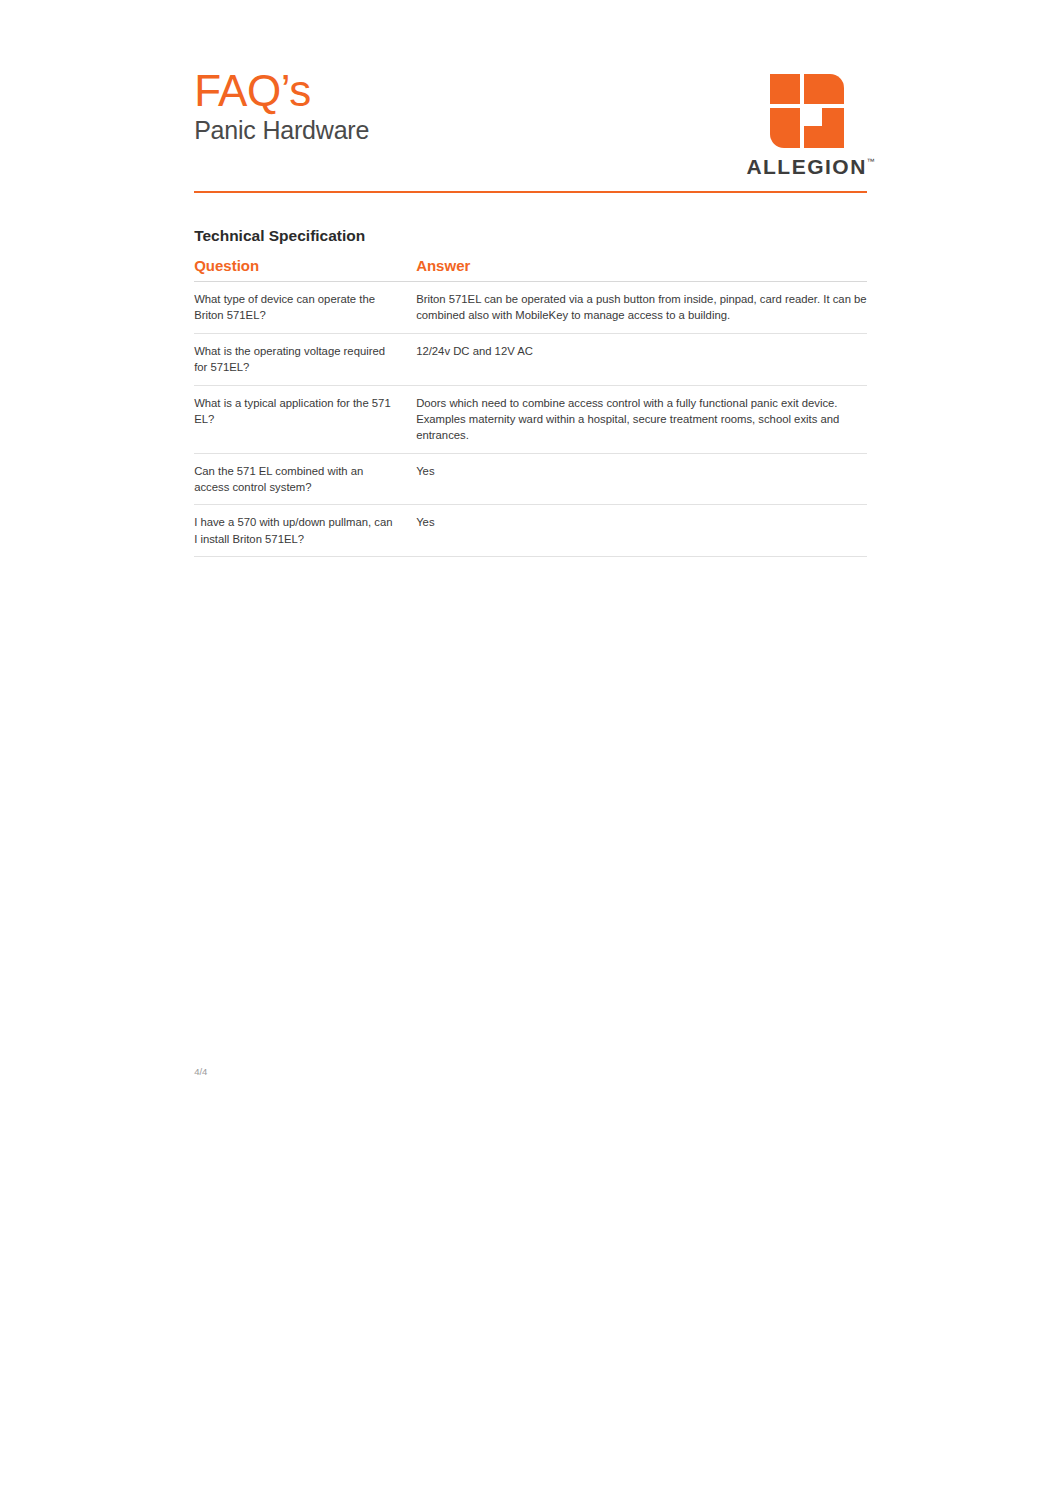FAQ’s
Panic Hardware
ALLEGION™
Technical Specification
| Question | Answer |
| --- | --- |
| What type of device can operate the Briton 571EL? | Briton 571EL can be operated via a push button from inside, pinpad, card reader. It can be combined also with MobileKey to manage access to a building. |
| What is the operating voltage required for 571EL? | 12/24v DC and 12V AC |
| What is a typical application for the 571 EL? | Doors which need to combine access control with a fully functional panic exit device. Examples maternity ward within a hospital, secure treatment rooms, school exits and entrances. |
| Can the 571 EL combined with an access control system? | Yes |
| I have a 570 with up/down pullman, can I install Briton 571EL? | Yes |
4/4